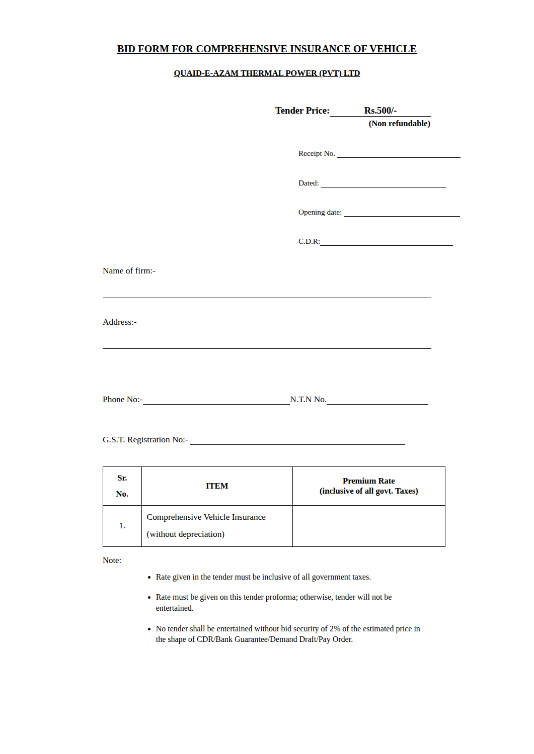BID FORM FOR COMPREHENSIVE INSURANCE OF VEHICLE
QUAID-E-AZAM THERMAL POWER (PVT) LTD
Tender Price: Rs.500/-
(Non refundable)
Receipt No.
Dated:
Opening date:
C.D.R:
Name of firm:-
Address:-
Phone No:- N.T.N No.
G.S.T. Registration No:-
| Sr. No. | ITEM | Premium Rate (inclusive of all govt. Taxes) |
| --- | --- | --- |
| 1. | Comprehensive Vehicle Insurance (without depreciation) | |
Note:
Rate given in the tender must be inclusive of all government taxes.
Rate must be given on this tender proforma; otherwise, tender will not be entertained.
No tender shall be entertained without bid security of 2% of the estimated price in the shape of CDR/Bank Guarantee/Demand Draft/Pay Order.